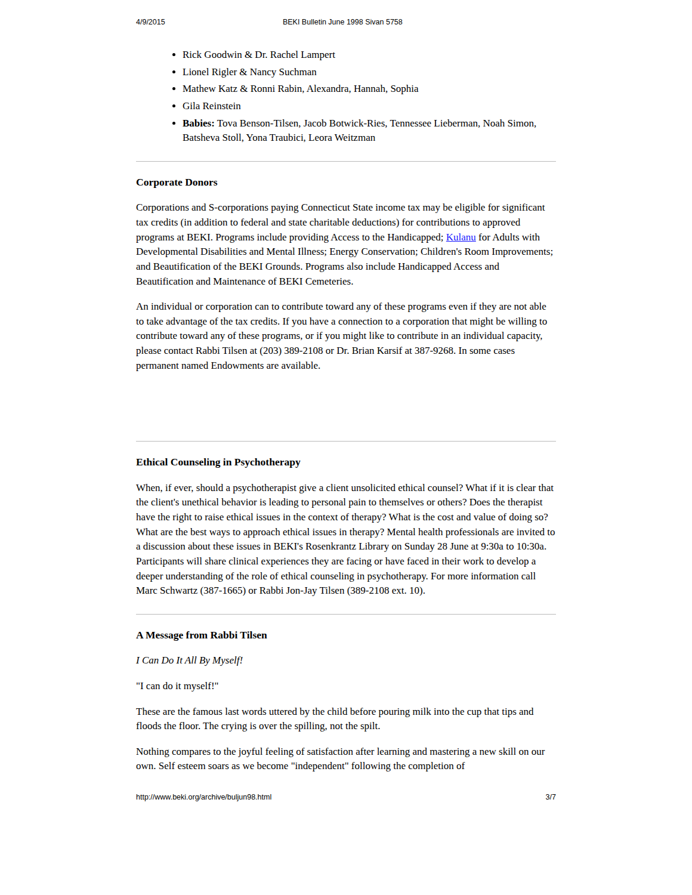4/9/2015
BEKI Bulletin June 1998 Sivan 5758
Rick Goodwin & Dr. Rachel Lampert
Lionel Rigler & Nancy Suchman
Mathew Katz & Ronni Rabin, Alexandra, Hannah, Sophia
Gila Reinstein
Babies: Tova Benson-Tilsen, Jacob Botwick-Ries, Tennessee Lieberman, Noah Simon, Batsheva Stoll, Yona Traubici, Leora Weitzman
Corporate Donors
Corporations and S-corporations paying Connecticut State income tax may be eligible for significant tax credits (in addition to federal and state charitable deductions) for contributions to approved programs at BEKI. Programs include providing Access to the Handicapped; Kulanu for Adults with Developmental Disabilities and Mental Illness; Energy Conservation; Children's Room Improvements; and Beautification of the BEKI Grounds. Programs also include Handicapped Access and Beautification and Maintenance of BEKI Cemeteries.
An individual or corporation can to contribute toward any of these programs even if they are not able to take advantage of the tax credits. If you have a connection to a corporation that might be willing to contribute toward any of these programs, or if you might like to contribute in an individual capacity, please contact Rabbi Tilsen at (203) 389-2108 or Dr. Brian Karsif at 387-9268. In some cases permanent named Endowments are available.
Ethical Counseling in Psychotherapy
When, if ever, should a psychotherapist give a client unsolicited ethical counsel? What if it is clear that the client's unethical behavior is leading to personal pain to themselves or others? Does the therapist have the right to raise ethical issues in the context of therapy? What is the cost and value of doing so? What are the best ways to approach ethical issues in therapy? Mental health professionals are invited to a discussion about these issues in BEKI's Rosenkrantz Library on Sunday 28 June at 9:30a to 10:30a. Participants will share clinical experiences they are facing or have faced in their work to develop a deeper understanding of the role of ethical counseling in psychotherapy. For more information call Marc Schwartz (387-1665) or Rabbi Jon-Jay Tilsen (389-2108 ext. 10).
A Message from Rabbi Tilsen
I Can Do It All By Myself!
"I can do it myself!"
These are the famous last words uttered by the child before pouring milk into the cup that tips and floods the floor. The crying is over the spilling, not the spilt.
Nothing compares to the joyful feeling of satisfaction after learning and mastering a new skill on our own. Self esteem soars as we become "independent" following the completion of
http://www.beki.org/archive/buljun98.html
3/7